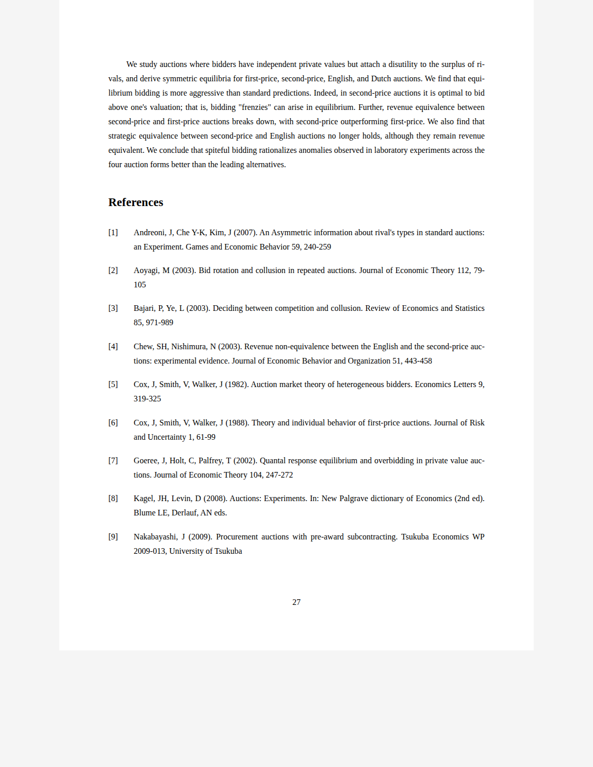We study auctions where bidders have independent private values but attach a disutility to the surplus of rivals, and derive symmetric equilibria for first-price, second-price, English, and Dutch auctions. We find that equilibrium bidding is more aggressive than standard predictions. Indeed, in second-price auctions it is optimal to bid above one's valuation; that is, bidding "frenzies" can arise in equilibrium. Further, revenue equivalence between second-price and first-price auctions breaks down, with second-price outperforming first-price. We also find that strategic equivalence between second-price and English auctions no longer holds, although they remain revenue equivalent. We conclude that spiteful bidding rationalizes anomalies observed in laboratory experiments across the four auction forms better than the leading alternatives.
References
Andreoni, J, Che Y-K, Kim, J (2007). An Asymmetric information about rival's types in standard auctions: an Experiment. Games and Economic Behavior 59, 240-259
Aoyagi, M (2003). Bid rotation and collusion in repeated auctions. Journal of Economic Theory 112, 79-105
Bajari, P, Ye, L (2003). Deciding between competition and collusion. Review of Economics and Statistics 85, 971-989
Chew, SH, Nishimura, N (2003). Revenue non-equivalence between the English and the second-price auctions: experimental evidence. Journal of Economic Behavior and Organization 51, 443-458
Cox, J, Smith, V, Walker, J (1982). Auction market theory of heterogeneous bidders. Economics Letters 9, 319-325
Cox, J, Smith, V, Walker, J (1988). Theory and individual behavior of first-price auctions. Journal of Risk and Uncertainty 1, 61-99
Goeree, J, Holt, C, Palfrey, T (2002). Quantal response equilibrium and overbidding in private value auctions. Journal of Economic Theory 104, 247-272
Kagel, JH, Levin, D (2008). Auctions: Experiments. In: New Palgrave dictionary of Economics (2nd ed). Blume LE, Derlauf, AN eds.
Nakabayashi, J (2009). Procurement auctions with pre-award subcontracting. Tsukuba Economics WP 2009-013, University of Tsukuba
27